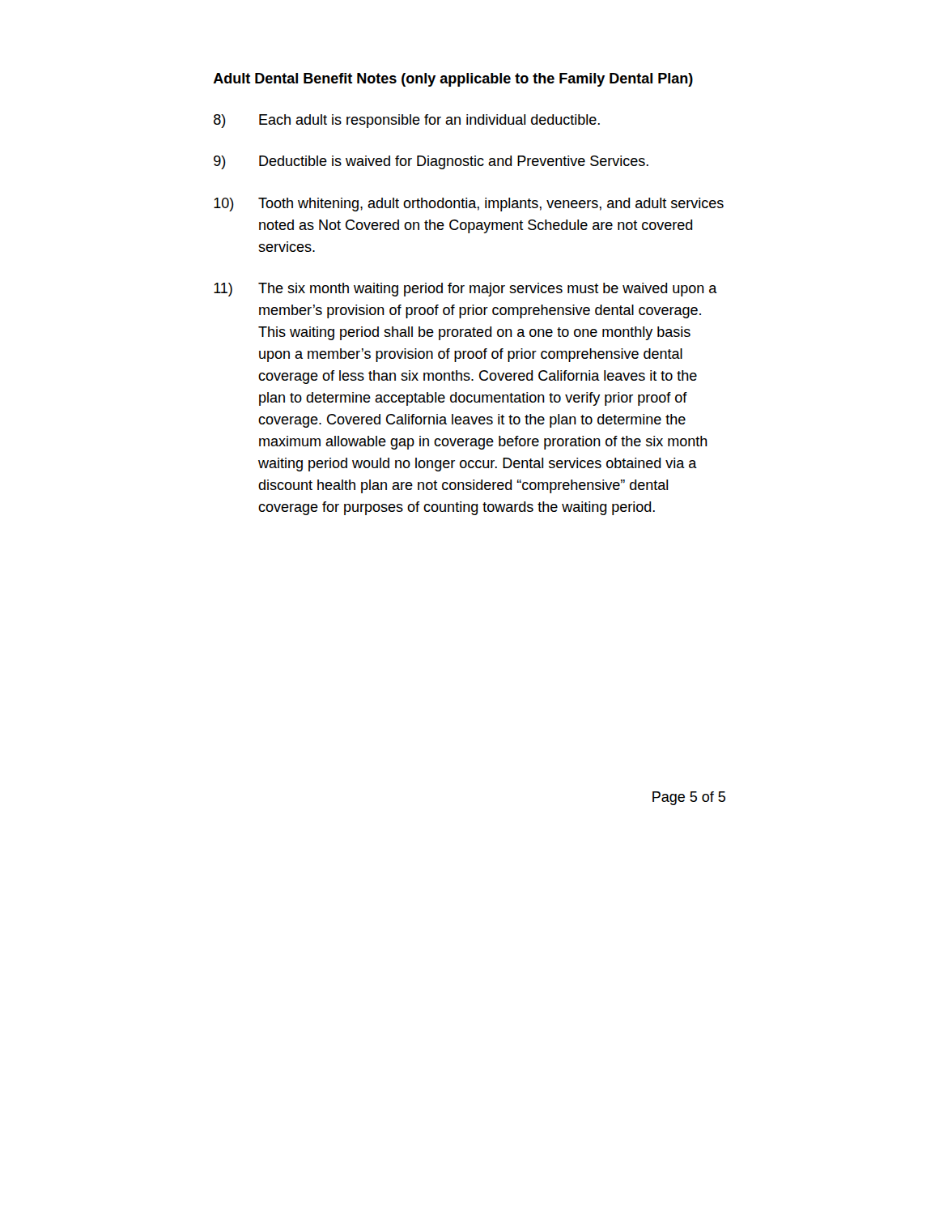Adult Dental Benefit Notes (only applicable to the Family Dental Plan)
8) Each adult is responsible for an individual deductible.
9) Deductible is waived for Diagnostic and Preventive Services.
10) Tooth whitening, adult orthodontia, implants, veneers, and adult services noted as Not Covered on the Copayment Schedule are not covered services.
11) The six month waiting period for major services must be waived upon a member’s provision of proof of prior comprehensive dental coverage. This waiting period shall be prorated on a one to one monthly basis upon a member’s provision of proof of prior comprehensive dental coverage of less than six months. Covered California leaves it to the plan to determine acceptable documentation to verify prior proof of coverage. Covered California leaves it to the plan to determine the maximum allowable gap in coverage before proration of the six month waiting period would no longer occur. Dental services obtained via a discount health plan are not considered “comprehensive” dental coverage for purposes of counting towards the waiting period.
Page 5 of 5